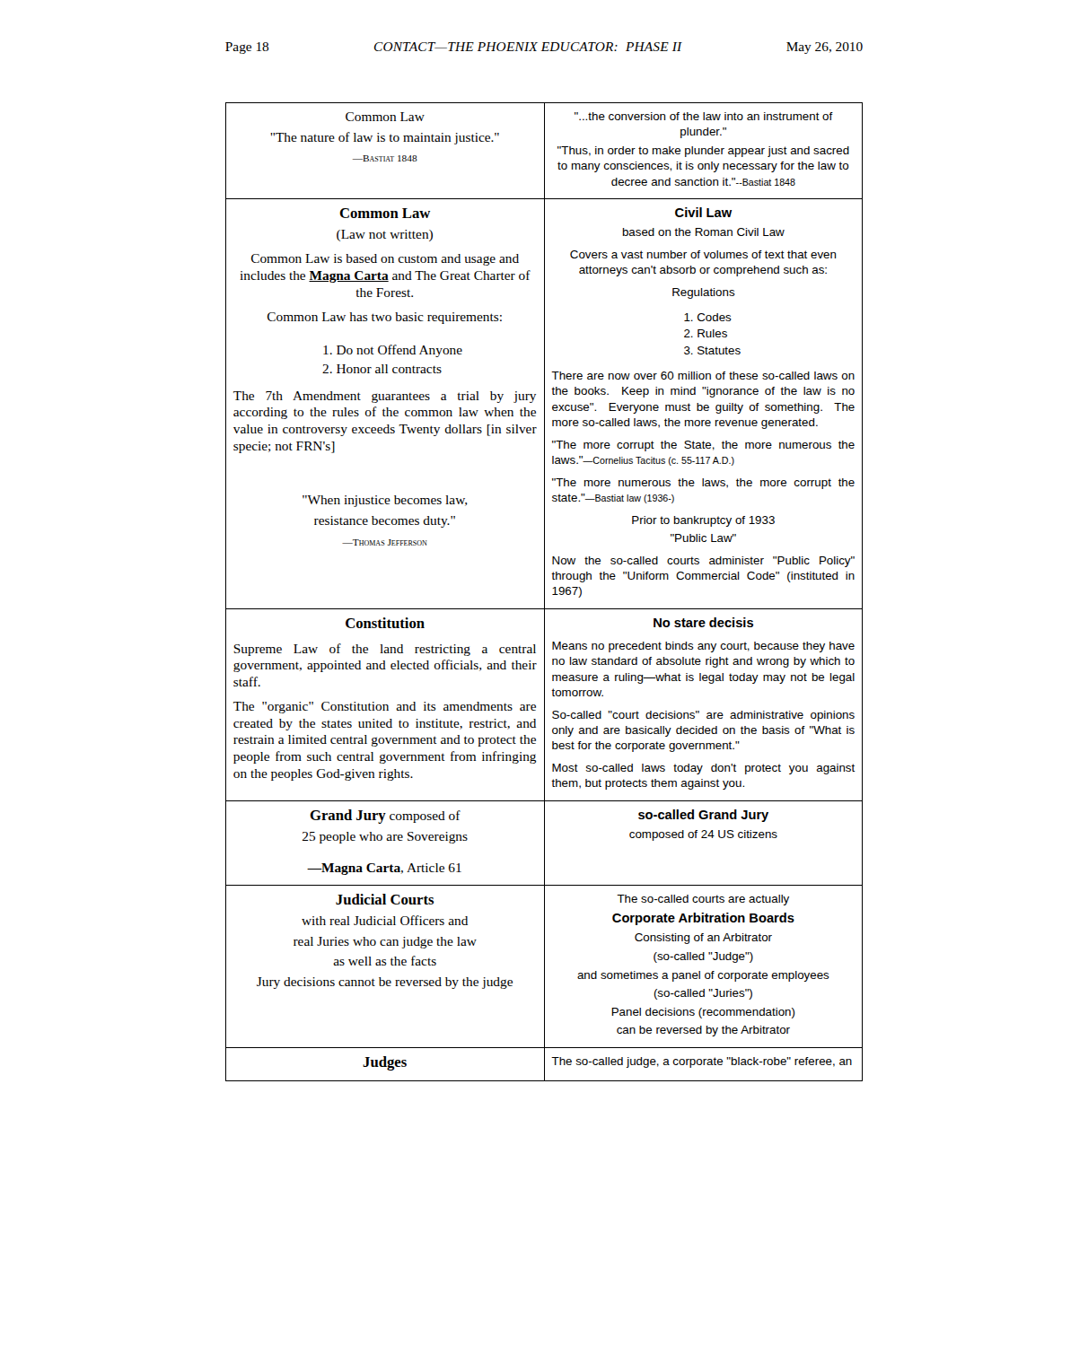Page 18
CONTACT—THE PHOENIX EDUCATOR: PHASE II
May 26, 2010
| Common Law "The nature of law is to maintain justice." —Bastiat 1848 | "...the conversion of the law into an instrument of plunder." "Thus, in order to make plunder appear just and sacred to many consciences, it is only necessary for the law to decree and sanction it." --Bastiat 1848 |
| Common Law (Law not written) Common Law is based on custom and usage and includes the Magna Carta and The Great Charter of the Forest. Common Law has two basic requirements: Do not Offend Anyone Honor all contracts The 7th Amendment guarantees a trial by jury according to the rules of the common law when the value in controversy exceeds Twenty dollars [in silver specie; not FRN's] "When injustice becomes law, resistance becomes duty." —Thomas Jefferson | Civil Law based on the Roman Civil Law Covers a vast number of volumes of text that even attorneys can't absorb or comprehend such as: Regulations Codes Rules Statutes There are now over 60 million of these so-called laws on the books. Keep in mind "ignorance of the law is no excuse". Everyone must be guilty of something. The more so-called laws, the more revenue generated. "The more corrupt the State, the more numerous the laws." —Cornelius Tacitus (c. 55-117 A.D.) "The more numerous the laws, the more corrupt the state." —Bastiat law (1936-) Prior to bankruptcy of 1933 "Public Law" Now the so-called courts administer "Public Policy" through the "Uniform Commercial Code" (instituted in 1967) |
| Constitution Supreme Law of the land restricting a central government, appointed and elected officials, and their staff. The "organic" Constitution and its amendments are created by the states united to institute, restrict, and restrain a limited central government and to protect the people from such central government from infringing on the peoples God-given rights. | No stare decisis Means no precedent binds any court, because they have no law standard of absolute right and wrong by which to measure a ruling—what is legal today may not be legal tomorrow. So-called "court decisions" are administrative opinions only and are basically decided on the basis of "What is best for the corporate government." Most so-called laws today don't protect you against them, but protects them against you. |
| Grand Jury composed of 25 people who are Sovereigns —Magna Carta , Article 61 | so-called Grand Jury composed of 24 US citizens |
| Judicial Courts with real Judicial Officers and real Juries who can judge the law as well as the facts Jury decisions cannot be reversed by the judge | The so-called courts are actually Corporate Arbitration Boards Consisting of an Arbitrator (so-called "Judge") and sometimes a panel of corporate employees (so-called "Juries") Panel decisions (recommendation) can be reversed by the Arbitrator |
| Judges | The so-called judge, a corporate "black-robe" referee, an |